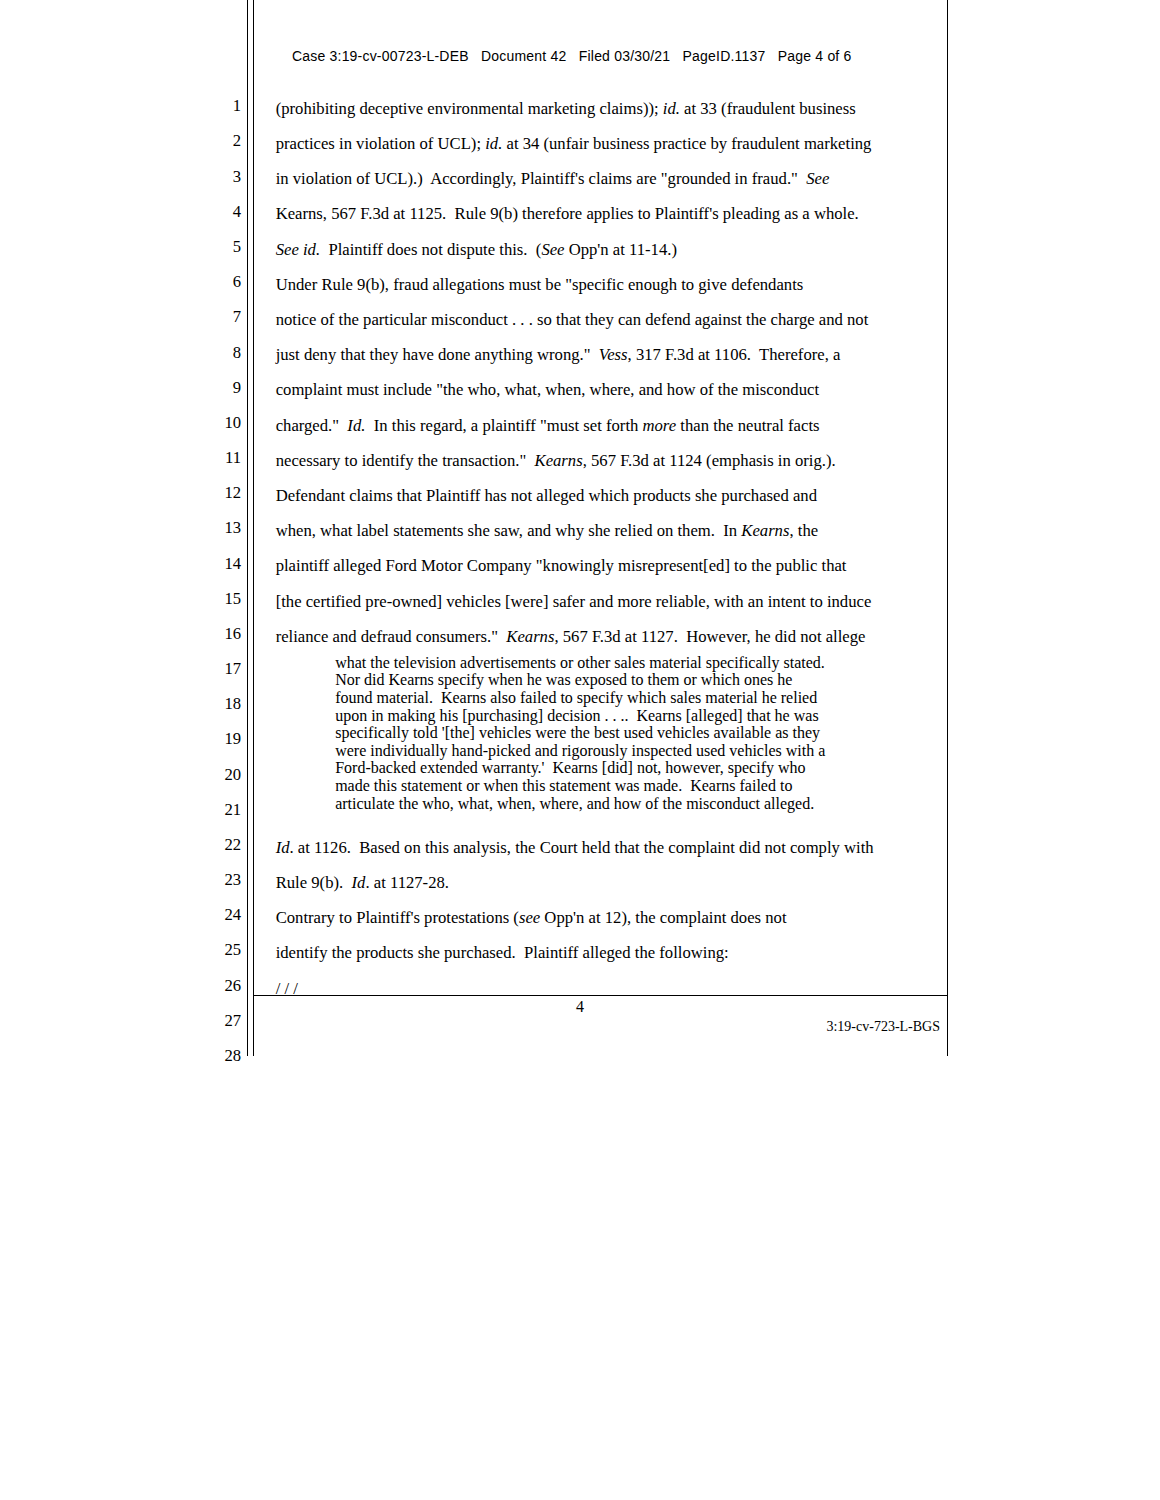Case 3:19-cv-00723-L-DEB Document 42 Filed 03/30/21 PageID.1137 Page 4 of 6
1
2
3
4
5
6
7
8
9
10
11
12
13
14
15
16
17
18
19
20
21
22
23
24
25
26
27
28
(prohibiting deceptive environmental marketing claims)); id. at 33 (fraudulent business
practices in violation of UCL); id. at 34 (unfair business practice by fraudulent marketing
in violation of UCL).) Accordingly, Plaintiff's claims are "grounded in fraud." See
Kearns, 567 F.3d at 1125. Rule 9(b) therefore applies to Plaintiff's pleading as a whole.
See id. Plaintiff does not dispute this. (See Opp'n at 11-14.)
Under Rule 9(b), fraud allegations must be "specific enough to give defendants
notice of the particular misconduct . . . so that they can defend against the charge and not
just deny that they have done anything wrong." Vess, 317 F.3d at 1106. Therefore, a
complaint must include "the who, what, when, where, and how of the misconduct
charged." Id. In this regard, a plaintiff "must set forth more than the neutral facts
necessary to identify the transaction." Kearns, 567 F.3d at 1124 (emphasis in orig.).
Defendant claims that Plaintiff has not alleged which products she purchased and
when, what label statements she saw, and why she relied on them. In Kearns, the
plaintiff alleged Ford Motor Company "knowingly misrepresent[ed] to the public that
[the certified pre-owned] vehicles [were] safer and more reliable, with an intent to induce
reliance and defraud consumers." Kearns, 567 F.3d at 1127. However, he did not allege
what the television advertisements or other sales material specifically stated.
Nor did Kearns specify when he was exposed to them or which ones he
found material. Kearns also failed to specify which sales material he relied
upon in making his [purchasing] decision . . .. Kearns [alleged] that he was
specifically told '[the] vehicles were the best used vehicles available as they
were individually hand-picked and rigorously inspected used vehicles with a
Ford-backed extended warranty.' Kearns [did] not, however, specify who
made this statement or when this statement was made. Kearns failed to
articulate the who, what, when, where, and how of the misconduct alleged.
Id. at 1126. Based on this analysis, the Court held that the complaint did not comply with
Rule 9(b). Id. at 1127-28.
Contrary to Plaintiff's protestations (see Opp'n at 12), the complaint does not
identify the products she purchased. Plaintiff alleged the following:
/ / /
4
3:19-cv-723-L-BGS